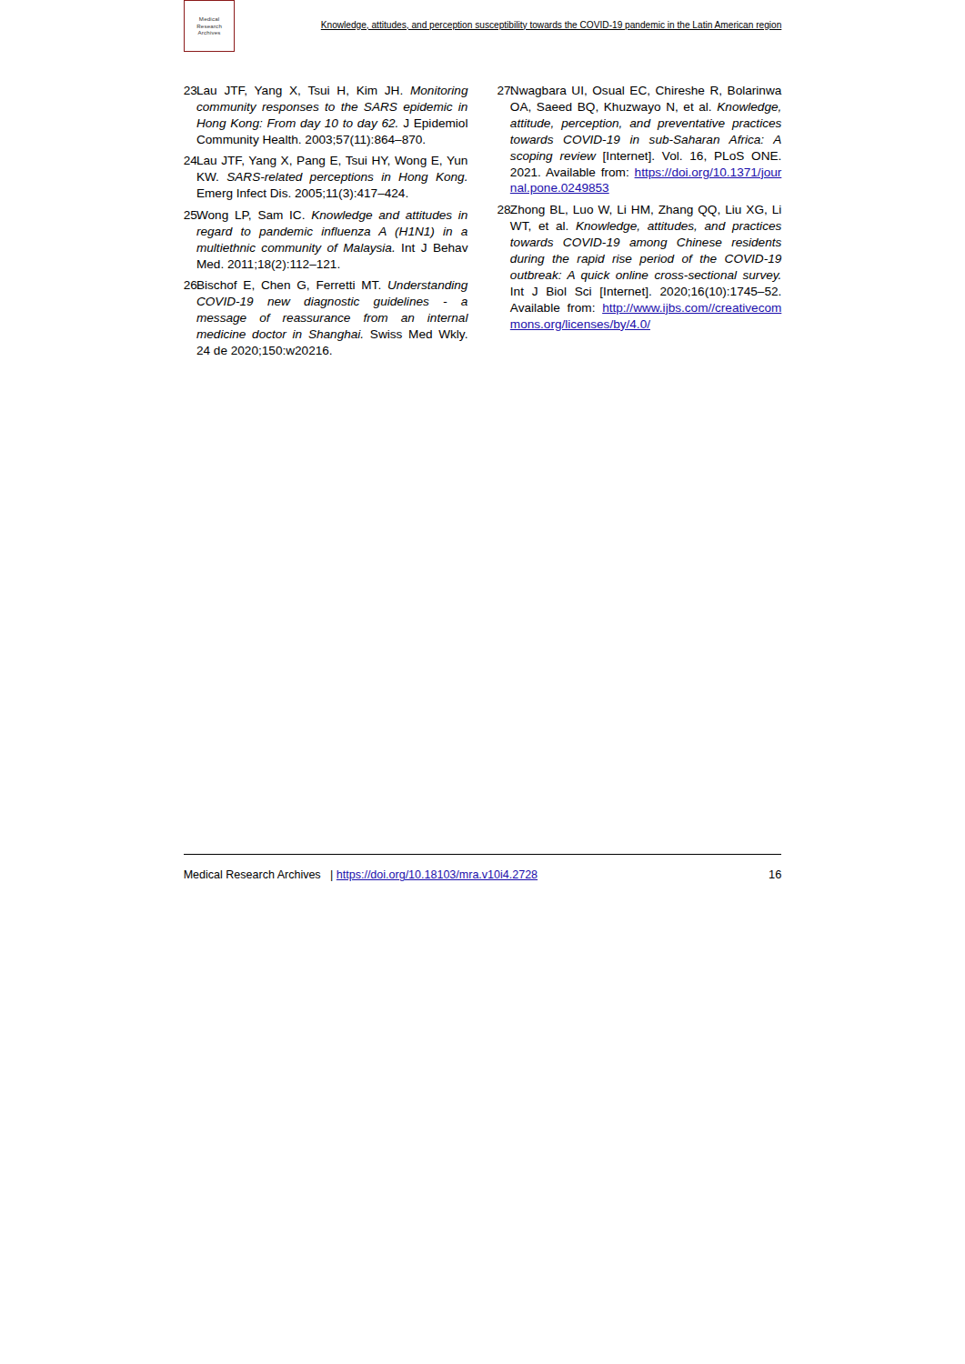Medical Research Archives
Knowledge, attitudes, and perception susceptibility towards the COVID-19 pandemic in the Latin American region
23. Lau JTF, Yang X, Tsui H, Kim JH. Monitoring community responses to the SARS epidemic in Hong Kong: From day 10 to day 62. J Epidemiol Community Health. 2003;57(11):864–870.
24. Lau JTF, Yang X, Pang E, Tsui HY, Wong E, Yun KW. SARS-related perceptions in Hong Kong. Emerg Infect Dis. 2005;11(3):417–424.
25. Wong LP, Sam IC. Knowledge and attitudes in regard to pandemic influenza A (H1N1) in a multiethnic community of Malaysia. Int J Behav Med. 2011;18(2):112–121.
26. Bischof E, Chen G, Ferretti MT. Understanding COVID-19 new diagnostic guidelines - a message of reassurance from an internal medicine doctor in Shanghai. Swiss Med Wkly. 24 de 2020;150:w20216.
27. Nwagbara UI, Osual EC, Chireshe R, Bolarinwa OA, Saeed BQ, Khuzwayo N, et al. Knowledge, attitude, perception, and preventative practices towards COVID-19 in sub-Saharan Africa: A scoping review [Internet]. Vol. 16, PLoS ONE. 2021. Available from: https://doi.org/10.1371/journal.pone.0249853
28. Zhong BL, Luo W, Li HM, Zhang QQ, Liu XG, Li WT, et al. Knowledge, attitudes, and practices towards COVID-19 among Chinese residents during the rapid rise period of the COVID-19 outbreak: A quick online cross-sectional survey. Int J Biol Sci [Internet]. 2020;16(10):1745–52. Available from: http://www.ijbs.com//creativecommons.org/licenses/by/4.0/
Medical Research Archives | https://doi.org/10.18103/mra.v10i4.2728
16